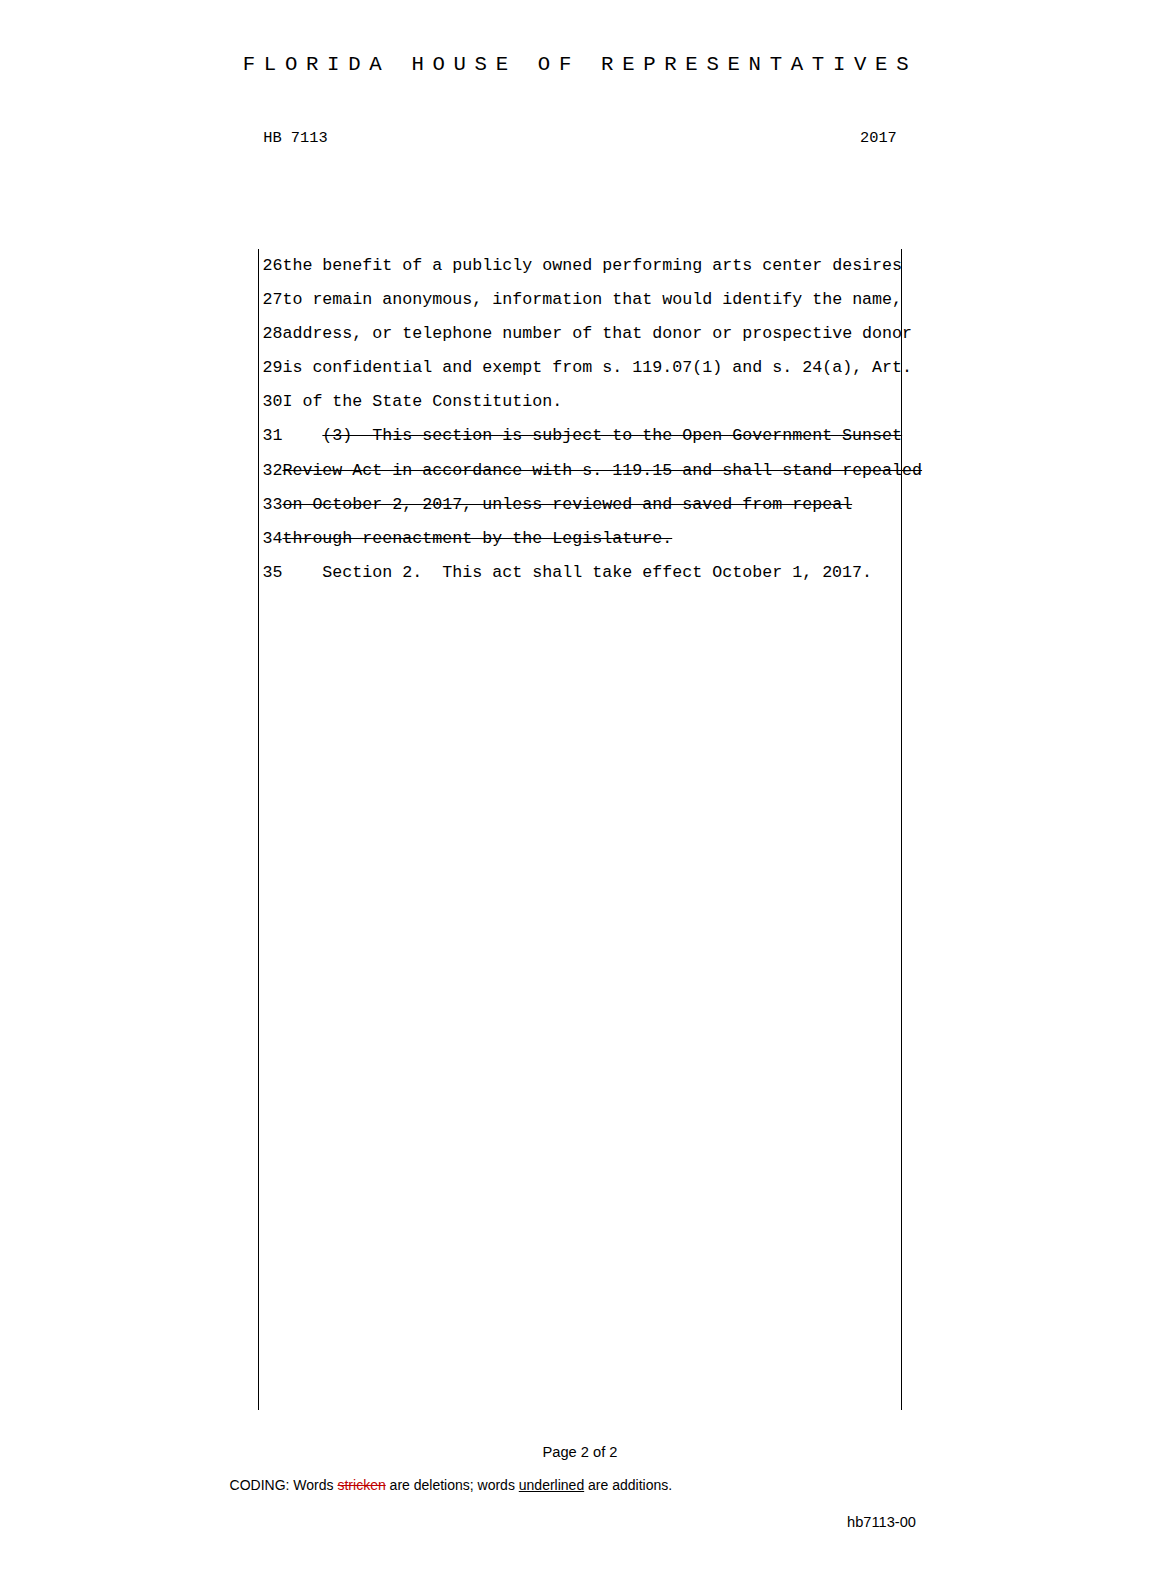FLORIDA HOUSE OF REPRESENTATIVES
HB 7113 2017
| 26 | the benefit of a publicly owned performing arts center desires |
| 27 | to remain anonymous, information that would identify the name, |
| 28 | address, or telephone number of that donor or prospective donor |
| 29 | is confidential and exempt from s. 119.07(1) and s. 24(a), Art. |
| 30 | I of the State Constitution. |
| 31 | (3) This section is subject to the Open Government Sunset |
| 32 | Review Act in accordance with s. 119.15 and shall stand repealed |
| 33 | on October 2, 2017, unless reviewed and saved from repeal |
| 34 | through reenactment by the Legislature. |
| 35 | Section 2. This act shall take effect October 1, 2017. |
Page 2 of 2
CODING: Words stricken are deletions; words underlined are additions.
hb7113-00